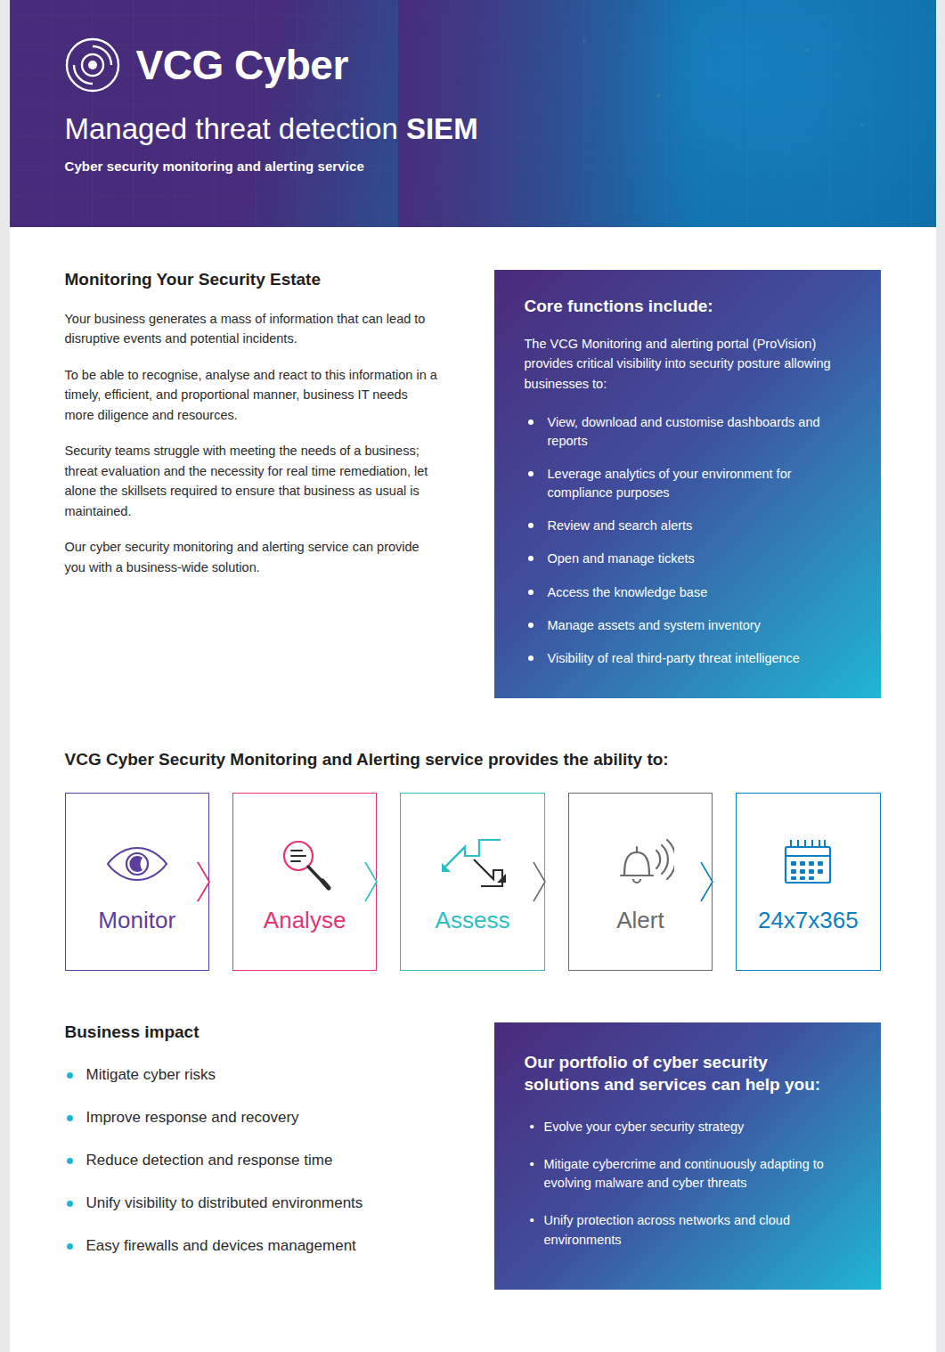VCG Cyber
Managed threat detection SIEM
Cyber security monitoring and alerting service
Monitoring Your Security Estate
Your business generates a mass of information that can lead to disruptive events and potential incidents.
To be able to recognise, analyse and react to this information in a timely, efficient, and proportional manner, business IT needs more diligence and resources.
Security teams struggle with meeting the needs of a business; threat evaluation and the necessity for real time remediation, let alone the skillsets required to ensure that business as usual is maintained.
Our cyber security monitoring and alerting service can provide you with a business-wide solution.
Core functions include:
The VCG Monitoring and alerting portal (ProVision) provides critical visibility into security posture allowing businesses to:
View, download and customise dashboards and reports
Leverage analytics of your environment for compliance purposes
Review and search alerts
Open and manage tickets
Access the knowledge base
Manage assets and system inventory
Visibility of real third-party threat intelligence
VCG Cyber Security Monitoring and Alerting service provides the ability to:
Monitor
Analyse
Assess
Alert
24x7x365
Business impact
Mitigate cyber risks
Improve response and recovery
Reduce detection and response time
Unify visibility to distributed environments
Easy firewalls and devices management
Our portfolio of cyber security
solutions and services can help you:
Evolve your cyber security strategy
Mitigate cybercrime and continuously adapting to evolving malware and cyber threats
Unify protection across networks and cloud environments